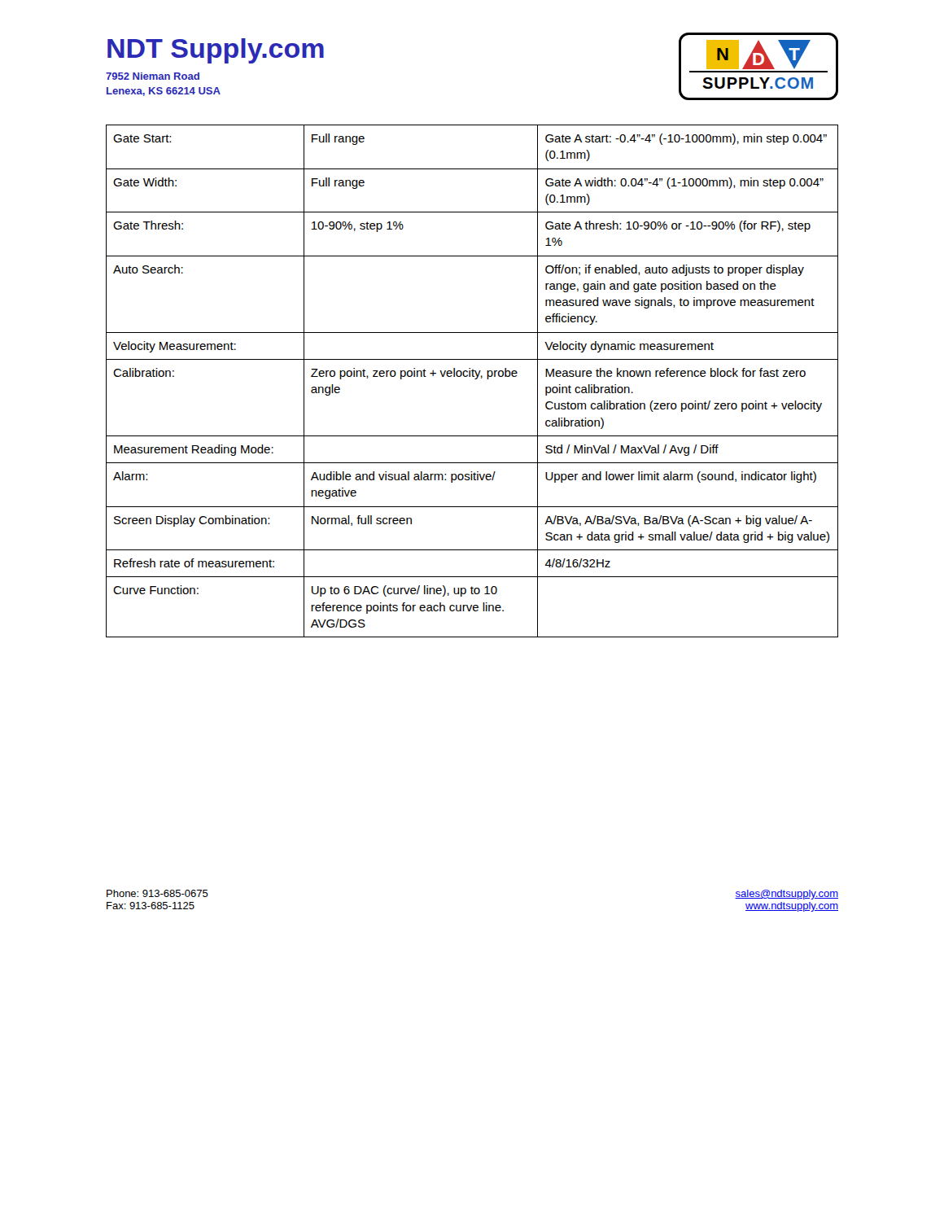NDT Supply.com
7952 Nieman Road
Lenexa, KS 66214 USA
NDT
SUPPLY.COM
| Gate Start: | Full range | Gate A start: -0.4”-4” (-10-1000mm), min step 0.004” (0.1mm) |
| Gate Width: | Full range | Gate A width: 0.04”-4” (1-1000mm), min step 0.004” (0.1mm) |
| Gate Thresh: | 10-90%, step 1% | Gate A thresh: 10-90% or -10--90% (for RF), step 1% |
| Auto Search: | | Off/on; if enabled, auto adjusts to proper display range, gain and gate position based on the measured wave signals, to improve measurement efficiency. |
| Velocity Measurement: | | Velocity dynamic measurement |
| Calibration: | Zero point, zero point + velocity, probe angle | Measure the known reference block for fast zero point calibration. Custom calibration (zero point/ zero point + velocity calibration) |
| Measurement Reading Mode: | | Std / MinVal / MaxVal / Avg / Diff |
| Alarm: | Audible and visual alarm: positive/ negative | Upper and lower limit alarm (sound, indicator light) |
| Screen Display Combination: | Normal, full screen | A/BVa, A/Ba/SVa, Ba/BVa (A-Scan + big value/ A-Scan + data grid + small value/ data grid + big value) |
| Refresh rate of measurement: | | 4/8/16/32Hz |
| Curve Function: | Up to 6 DAC (curve/ line), up to 10 reference points for each curve line. AVG/DGS | |
Phone: 913-685-0675
Fax: 913-685-1125
sales@ndtsupply.com
www.ndtsupply.com